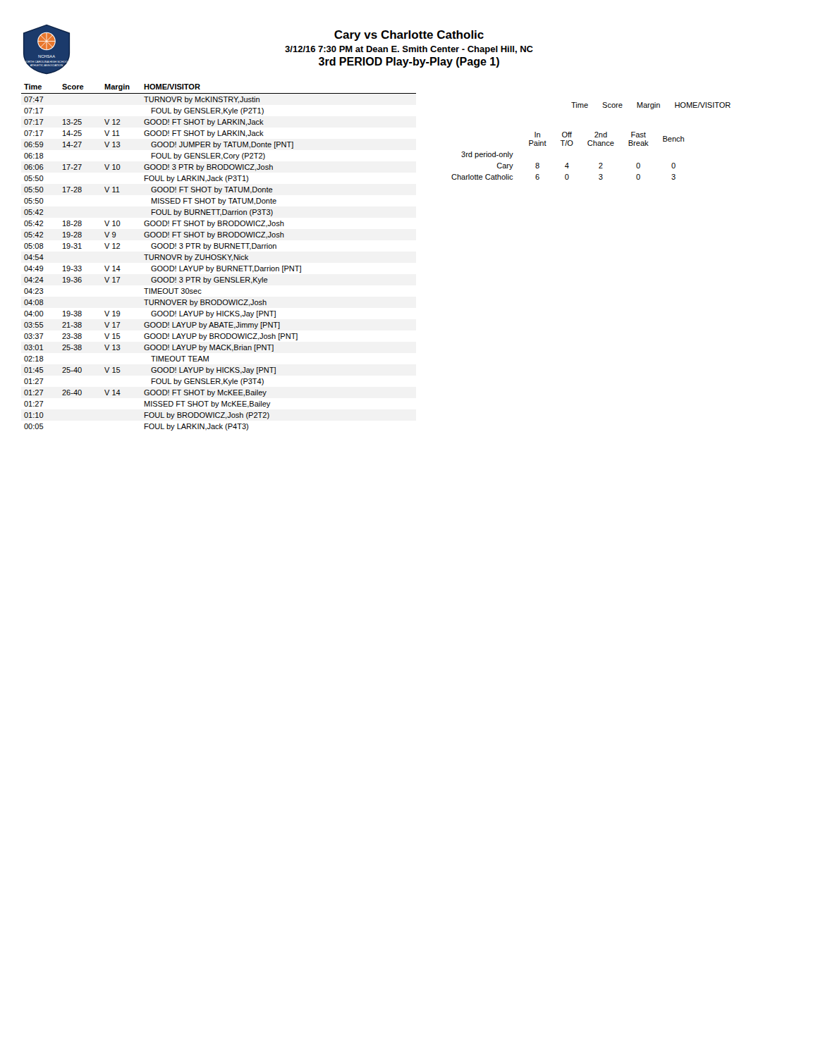NCHSAA NORTH CAROLINA HIGH SCHOOL ATHLETIC ASSOCIATION
Cary vs Charlotte Catholic
3/12/16 7:30 PM at Dean E. Smith Center - Chapel Hill, NC
3rd PERIOD Play-by-Play (Page 1)
| Time | Score | Margin | HOME/VISITOR |
| --- | --- | --- | --- |
| 07:47 | | | TURNOVR by McKINSTRY,Justin |
| 07:17 | | | FOUL by GENSLER,Kyle (P2T1) |
| 07:17 | 13-25 | V 12 | GOOD! FT SHOT by LARKIN,Jack |
| 07:17 | 14-25 | V 11 | GOOD! FT SHOT by LARKIN,Jack |
| 06:59 | 14-27 | V 13 | GOOD! JUMPER by TATUM,Donte [PNT] |
| 06:18 | | | FOUL by GENSLER,Cory (P2T2) |
| 06:06 | 17-27 | V 10 | GOOD! 3 PTR by BRODOWICZ,Josh |
| 05:50 | | | FOUL by LARKIN,Jack (P3T1) |
| 05:50 | 17-28 | V 11 | GOOD! FT SHOT by TATUM,Donte |
| 05:50 | | | MISSED FT SHOT by TATUM,Donte |
| 05:42 | | | FOUL by BURNETT,Darrion (P3T3) |
| 05:42 | 18-28 | V 10 | GOOD! FT SHOT by BRODOWICZ,Josh |
| 05:42 | 19-28 | V 9 | GOOD! FT SHOT by BRODOWICZ,Josh |
| 05:08 | 19-31 | V 12 | GOOD! 3 PTR by BURNETT,Darrion |
| 04:54 | | | TURNOVR by ZUHOSKY,Nick |
| 04:49 | 19-33 | V 14 | GOOD! LAYUP by BURNETT,Darrion [PNT] |
| 04:24 | 19-36 | V 17 | GOOD! 3 PTR by GENSLER,Kyle |
| 04:23 | | | TIMEOUT 30sec |
| 04:08 | | | TURNOVER by BRODOWICZ,Josh |
| 04:00 | 19-38 | V 19 | GOOD! LAYUP by HICKS,Jay [PNT] |
| 03:55 | 21-38 | V 17 | GOOD! LAYUP by ABATE,Jimmy [PNT] |
| 03:37 | 23-38 | V 15 | GOOD! LAYUP by BRODOWICZ,Josh [PNT] |
| 03:01 | 25-38 | V 13 | GOOD! LAYUP by MACK,Brian [PNT] |
| 02:18 | | | TIMEOUT TEAM |
| 01:45 | 25-40 | V 15 | GOOD! LAYUP by HICKS,Jay [PNT] |
| 01:27 | | | FOUL by GENSLER,Kyle (P3T4) |
| 01:27 | 26-40 | V 14 | GOOD! FT SHOT by McKEE,Bailey |
| 01:27 | | | MISSED FT SHOT by McKEE,Bailey |
| 01:10 | | | FOUL by BRODOWICZ,Josh (P2T2) |
| 00:05 | | | FOUL by LARKIN,Jack (P4T3) |
| | Time | Score | Margin | HOME/VISITOR |
| --- | --- | --- | --- | --- |
| | In Paint | Off T/O | 2nd Chance | Fast Break | Bench |
| 3rd period-only | | | | | |
| Cary | 8 | 4 | 2 | 0 | 0 |
| Charlotte Catholic | 6 | 0 | 3 | 0 | 3 |